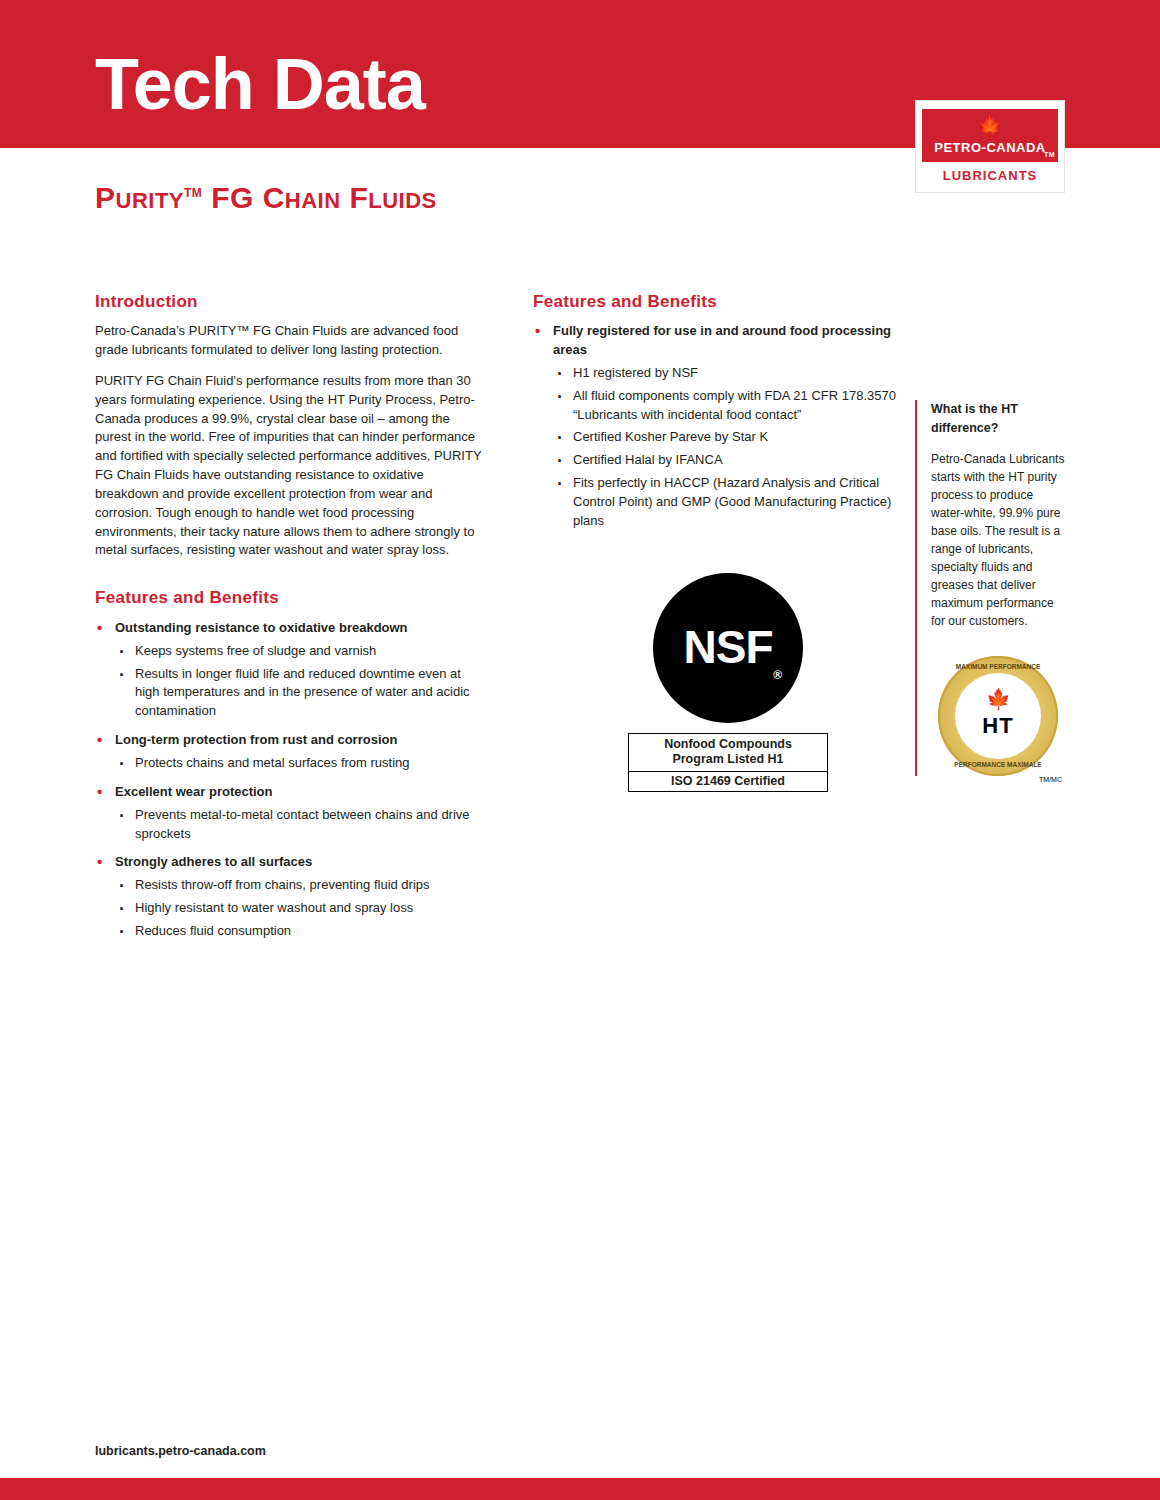Tech Data
🍁 PETRO-CANADA TM
LUBRICANTS
PURITYTM FG CHAIN FLUIDS
Introduction
Petro-Canada’s PURITY™ FG Chain Fluids are advanced food grade lubricants formulated to deliver long lasting protection.
PURITY FG Chain Fluid's performance results from more than 30 years formulating experience. Using the HT Purity Process, Petro-Canada produces a 99.9%, crystal clear base oil – among the purest in the world. Free of impurities that can hinder performance and fortified with specially selected performance additives, PURITY FG Chain Fluids have outstanding resistance to oxidative breakdown and provide excellent protection from wear and corrosion. Tough enough to handle wet food processing environments, their tacky nature allows them to adhere strongly to metal surfaces, resisting water washout and water spray loss.
Features and Benefits
Outstanding resistance to oxidative breakdown
Keeps systems free of sludge and varnish
Results in longer fluid life and reduced downtime even at high temperatures and in the presence of water and acidic contamination
Long-term protection from rust and corrosion
Protects chains and metal surfaces from rusting
Excellent wear protection
Prevents metal-to-metal contact between chains and drive sprockets
Strongly adheres to all surfaces
Resists throw-off from chains, preventing fluid drips
Highly resistant to water washout and spray loss
Reduces fluid consumption
Features and Benefits
Fully registered for use in and around food processing areas
H1 registered by NSF
All fluid components comply with FDA 21 CFR 178.3570 “Lubricants with incidental food contact”
Certified Kosher Pareve by Star K
Certified Halal by IFANCA
Fits perfectly in HACCP (Hazard Analysis and Critical Control Point) and GMP (Good Manufacturing Practice) plans
NSF®
Nonfood Compounds
Program Listed H1
ISO 21469 Certified
What is the HT difference?
Petro-Canada Lubricants starts with the HT purity process to produce water-white, 99.9% pure base oils. The result is a range of lubricants, specialty fluids and greases that deliver maximum performance for our customers.
MAXIMUM PERFORMANCE PERFORMANCE MAXIMALE
🍁 HT
TM/MC
lubricants.petro-canada.com